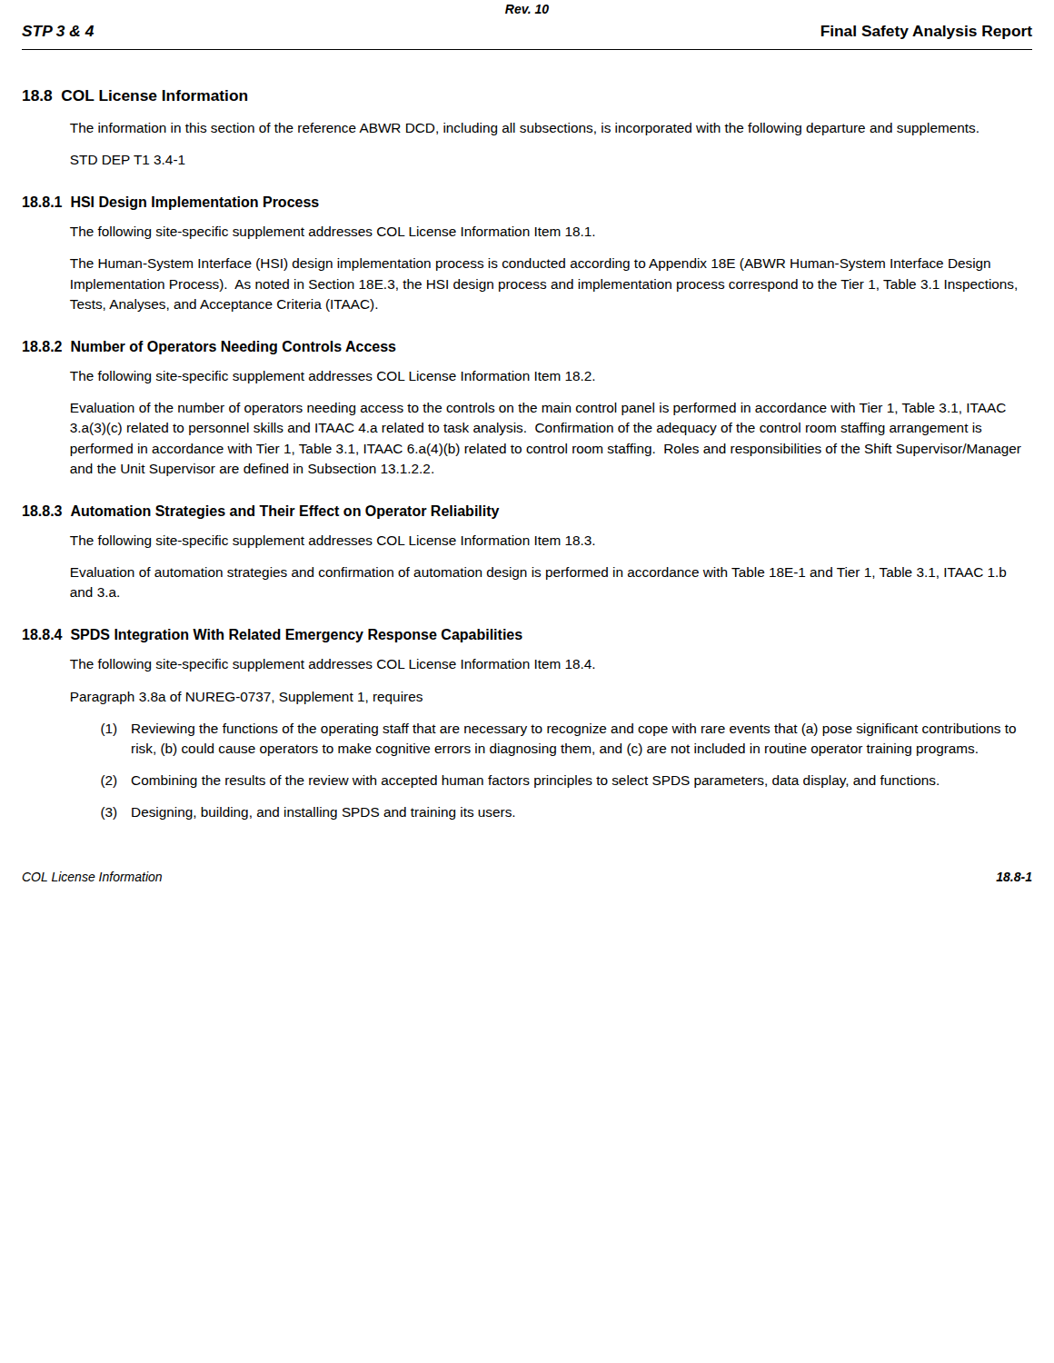Rev. 10
STP 3 & 4
Final Safety Analysis Report
18.8 COL License Information
The information in this section of the reference ABWR DCD, including all subsections, is incorporated with the following departure and supplements.
STD DEP T1 3.4-1
18.8.1 HSI Design Implementation Process
The following site-specific supplement addresses COL License Information Item 18.1.
The Human-System Interface (HSI) design implementation process is conducted according to Appendix 18E (ABWR Human-System Interface Design Implementation Process). As noted in Section 18E.3, the HSI design process and implementation process correspond to the Tier 1, Table 3.1 Inspections, Tests, Analyses, and Acceptance Criteria (ITAAC).
18.8.2 Number of Operators Needing Controls Access
The following site-specific supplement addresses COL License Information Item 18.2.
Evaluation of the number of operators needing access to the controls on the main control panel is performed in accordance with Tier 1, Table 3.1, ITAAC 3.a(3)(c) related to personnel skills and ITAAC 4.a related to task analysis. Confirmation of the adequacy of the control room staffing arrangement is performed in accordance with Tier 1, Table 3.1, ITAAC 6.a(4)(b) related to control room staffing. Roles and responsibilities of the Shift Supervisor/Manager and the Unit Supervisor are defined in Subsection 13.1.2.2.
18.8.3 Automation Strategies and Their Effect on Operator Reliability
The following site-specific supplement addresses COL License Information Item 18.3.
Evaluation of automation strategies and confirmation of automation design is performed in accordance with Table 18E-1 and Tier 1, Table 3.1, ITAAC 1.b and 3.a.
18.8.4 SPDS Integration With Related Emergency Response Capabilities
The following site-specific supplement addresses COL License Information Item 18.4.
Paragraph 3.8a of NUREG-0737, Supplement 1, requires
(1) Reviewing the functions of the operating staff that are necessary to recognize and cope with rare events that (a) pose significant contributions to risk, (b) could cause operators to make cognitive errors in diagnosing them, and (c) are not included in routine operator training programs.
(2) Combining the results of the review with accepted human factors principles to select SPDS parameters, data display, and functions.
(3) Designing, building, and installing SPDS and training its users.
COL License Information
18.8-1